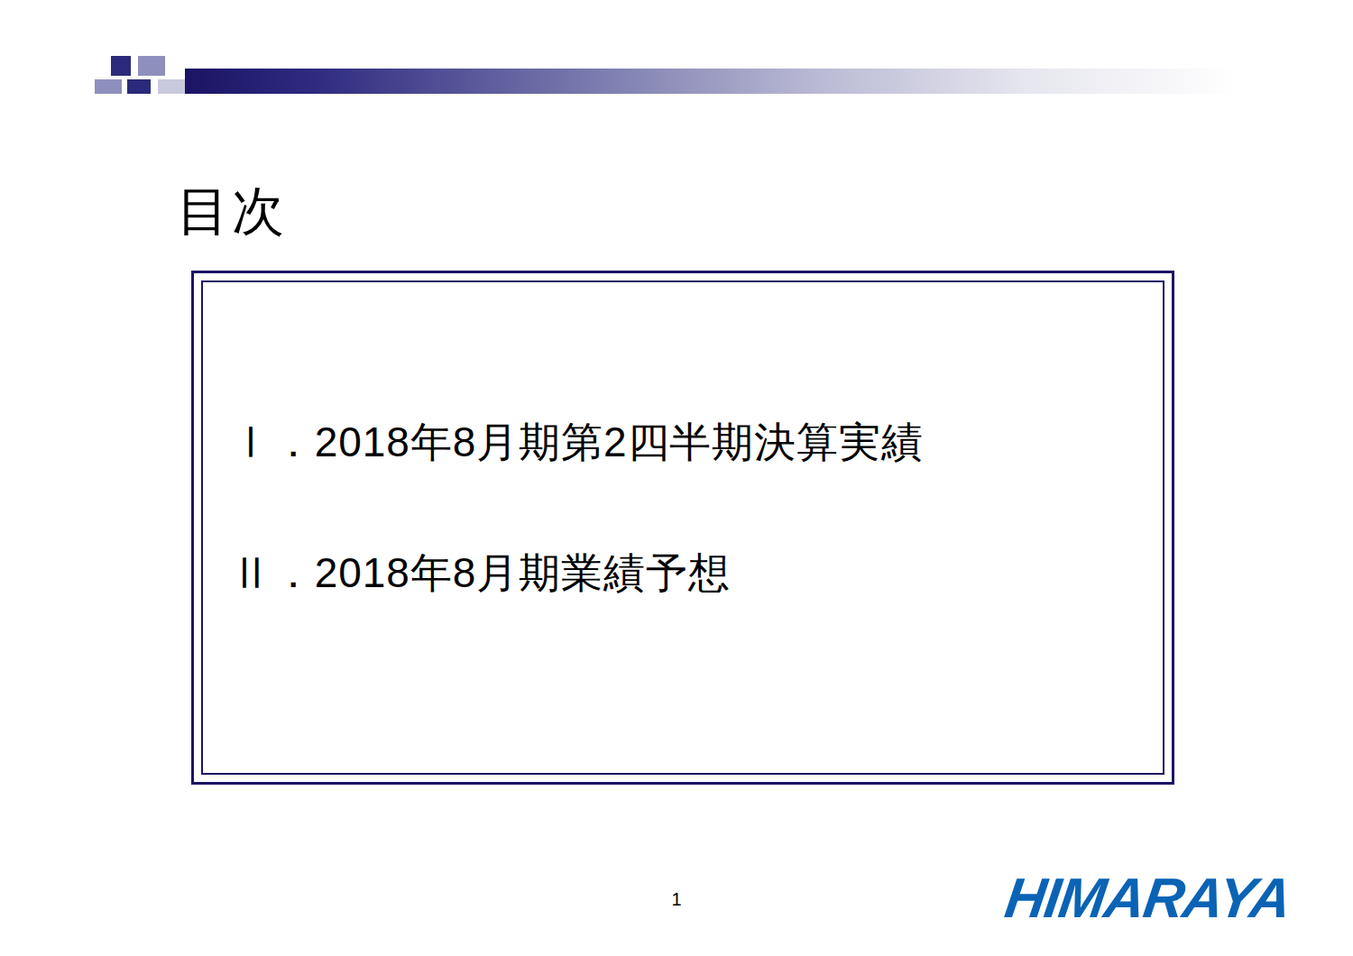目次
Ⅰ．2018年8月期第2四半期決算実績
Ⅱ．2018年8月期業績予想
1
HIMARAYA